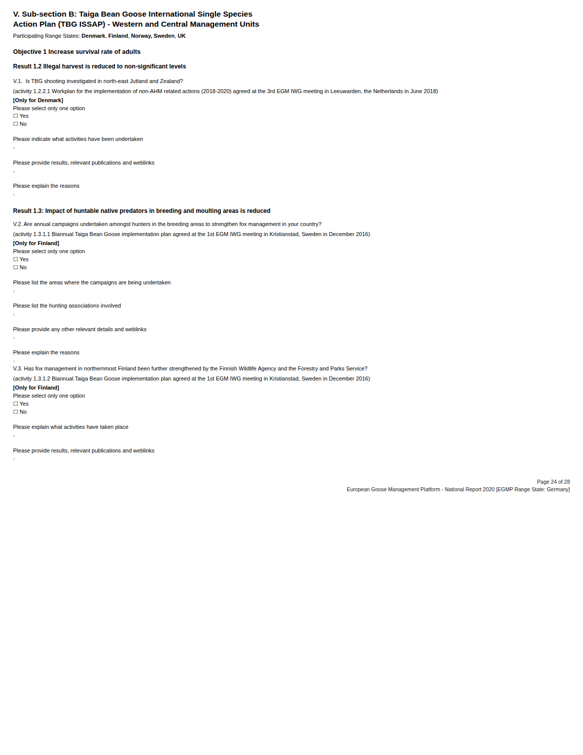V. Sub-section B: Taiga Bean Goose International Single Species
Action Plan (TBG ISSAP) - Western and Central Management Units
Participating Range States: Denmark, Finland, Norway, Sweden, UK
Objective 1 Increase survival rate of adults
Result 1.2 Illegal harvest is reduced to non-significant levels
V.1. Is TBG shooting investigated in north-east Jutland and Zealand?
(activity 1.2.2.1 Workplan for the implementation of non-AHM related actions (2018-2020) agreed at the 3rd EGM IWG meeting in Leeuwarden, the Netherlands in June 2018)
[Only for Denmark]
Please select only one option
☐ Yes
☐ No
Please indicate what activities have been undertaken
Please provide results, relevant publications and weblinks
Please explain the reasons
Result 1.3: Impact of huntable native predators in breeding and moulting areas is reduced
V.2. Are annual campaigns undertaken amongst hunters in the breeding areas to strengthen fox management in your country?
(activity 1.3.1.1 Biannual Taiga Bean Goose implementation plan agreed at the 1st EGM IWG meeting in Kristianstad, Sweden in December 2016)
[Only for Finland]
Please select only one option
☐ Yes
☐ No
Please list the areas where the campaigns are being undertaken
Please list the hunting associations involved
Please provide any other relevant details and weblinks
Please explain the reasons
V.3. Has fox management in northernmost Finland been further strengthened by the Finnish Wildlife Agency and the Forestry and Parks Service?
(activity 1.3.1.2 Biannual Taiga Bean Goose implementation plan agreed at the 1st EGM IWG meeting in Kristianstad, Sweden in December 2016)
[Only for Finland]
Please select only one option
☐ Yes
☐ No
Please explain what activities have taken place
Please provide results, relevant publications and weblinks
Page 24 of 28
European Goose Management Platform - National Report 2020 [EGMP Range State: Germany]